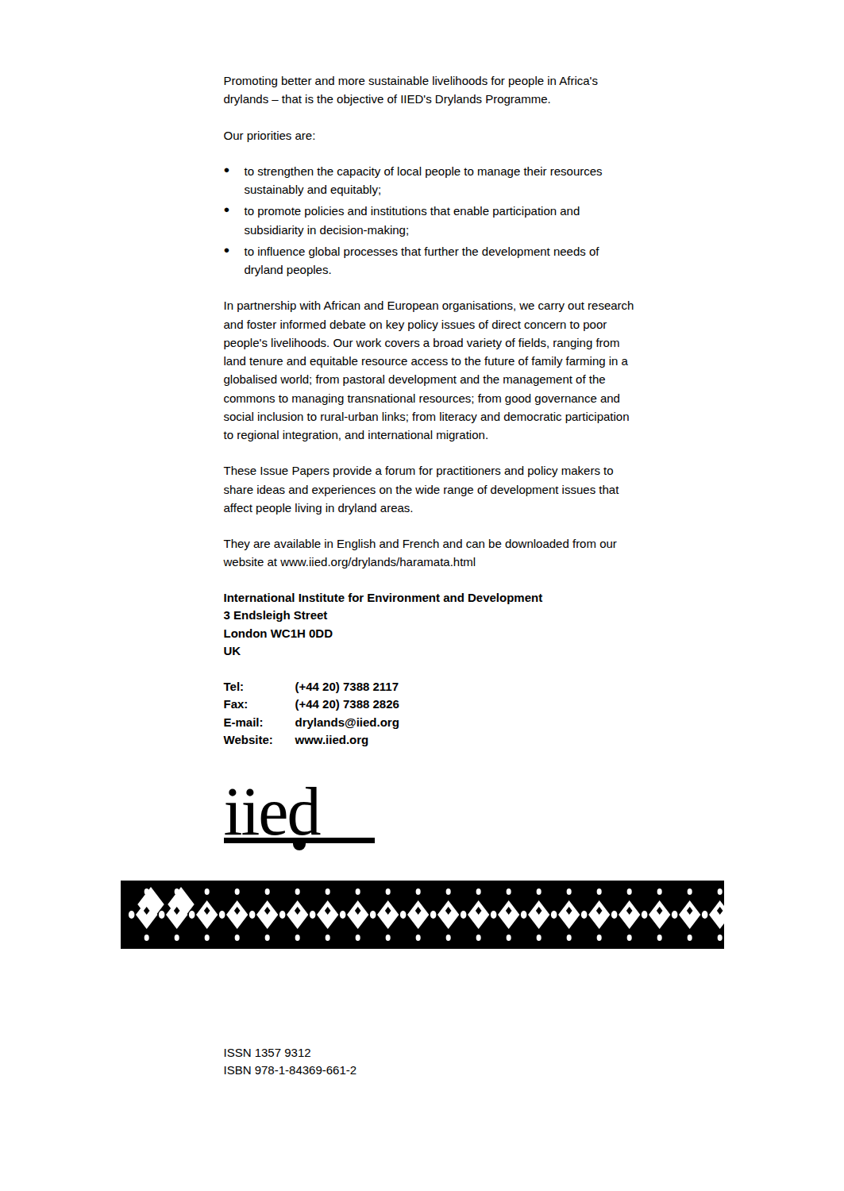Promoting better and more sustainable livelihoods for people in Africa's drylands – that is the objective of IIED's Drylands Programme.
Our priorities are:
to strengthen the capacity of local people to manage their resources sustainably and equitably;
to promote policies and institutions that enable participation and subsidiarity in decision-making;
to influence global processes that further the development needs of dryland peoples.
In partnership with African and European organisations, we carry out research and foster informed debate on key policy issues of direct concern to poor people's livelihoods. Our work covers a broad variety of fields, ranging from land tenure and equitable resource access to the future of family farming in a globalised world; from pastoral development and the management of the commons to managing transnational resources; from good governance and social inclusion to rural-urban links; from literacy and democratic participation to regional integration, and international migration.
These Issue Papers provide a forum for practitioners and policy makers to share ideas and experiences on the wide range of development issues that affect people living in dryland areas.
They are available in English and French and can be downloaded from our website at www.iied.org/drylands/haramata.html
International Institute for Environment and Development
3 Endsleigh Street
London WC1H 0DD
UK
| Tel: | (+44 20) 7388 2117 |
| Fax: | (+44 20) 7388 2826 |
| E-mail: | drylands@iied.org |
| Website: | www.iied.org |
iied
ISSN 1357 9312
ISBN 978-1-84369-661-2